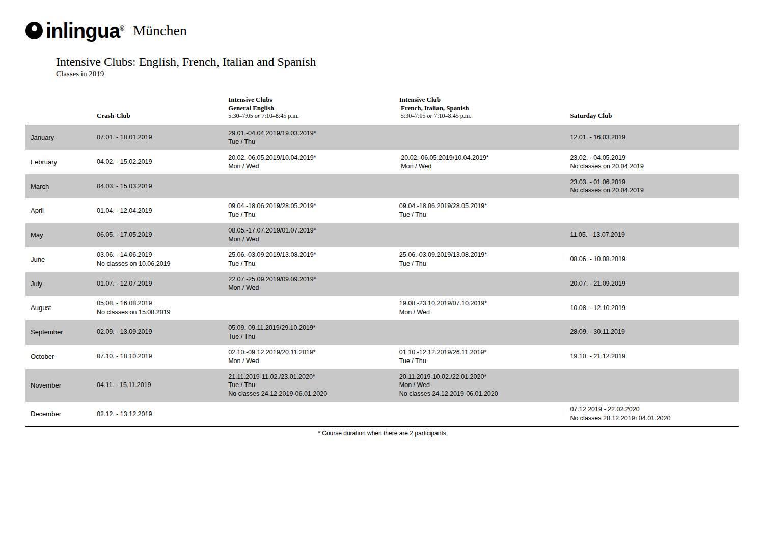inlingua®
München
Intensive Clubs: English, French, Italian and Spanish
Classes in 2019
| | Crash-Club | Intensive Clubs General English 5:30–7:05 or 7:10–8:45 p.m. | Intensive Club French, Italian, Spanish 5:30–7:05 or 7:10–8:45 p.m. | Saturday Club |
| --- | --- | --- | --- | --- |
| January | 07.01. - 18.01.2019 | 29.01.-04.04.2019/19.03.2019* Tue / Thu | | 12.01. - 16.03.2019 |
| February | 04.02. - 15.02.2019 | 20.02.-06.05.2019/10.04.2019* Mon / Wed | 20.02.-06.05.2019/10.04.2019* Mon / Wed | 23.02. - 04.05.2019 No classes on 20.04.2019 |
| March | 04.03. - 15.03.2019 | | | 23.03. - 01.06.2019 No classes on 20.04.2019 |
| April | 01.04. - 12.04.2019 | 09.04.-18.06.2019/28.05.2019* Tue / Thu | 09.04.-18.06.2019/28.05.2019* Tue / Thu | |
| May | 06.05. - 17.05.2019 | 08.05.-17.07.2019/01.07.2019* Mon / Wed | | 11.05. - 13.07.2019 |
| June | 03.06. - 14.06.2019 No classes on 10.06.2019 | 25.06.-03.09.2019/13.08.2019* Tue / Thu | 25.06.-03.09.2019/13.08.2019* Tue / Thu | 08.06. - 10.08.2019 |
| July | 01.07. - 12.07.2019 | 22.07.-25.09.2019/09.09.2019* Mon / Wed | | 20.07. - 21.09.2019 |
| August | 05.08. - 16.08.2019 No classes on 15.08.2019 | | 19.08.-23.10.2019/07.10.2019* Mon / Wed | 10.08. - 12.10.2019 |
| September | 02.09. - 13.09.2019 | 05.09.-09.11.2019/29.10.2019* Tue / Thu | | 28.09. - 30.11.2019 |
| October | 07.10. - 18.10.2019 | 02.10.-09.12.2019/20.11.2019* Mon / Wed | 01.10.-12.12.2019/26.11.2019* Tue / Thu | 19.10. - 21.12.2019 |
| November | 04.11. - 15.11.2019 | 21.11.2019-11.02./23.01.2020* Tue / Thu No classes 24.12.2019-06.01.2020 | 20.11.2019-10.02./22.01.2020* Mon / Wed No classes 24.12.2019-06.01.2020 | |
| December | 02.12. - 13.12.2019 | | | 07.12.2019 - 22.02.2020 No classes 28.12.2019+04.01.2020 |
* Course duration when there are 2 participants